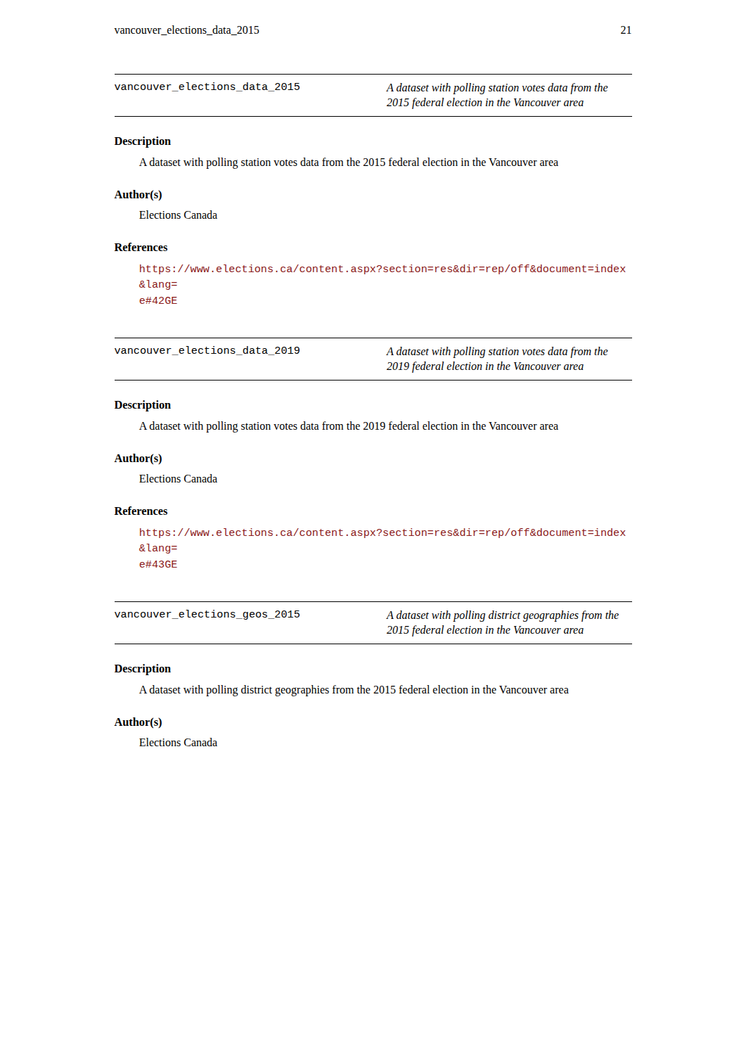vancouver_elections_data_2015 21
vancouver_elections_data_2015 A dataset with polling station votes data from the 2015 federal election in the Vancouver area
Description
A dataset with polling station votes data from the 2015 federal election in the Vancouver area
Author(s)
Elections Canada
References
https://www.elections.ca/content.aspx?section=res&dir=rep/off&document=index&lang=
e#42GE
vancouver_elections_data_2019 A dataset with polling station votes data from the 2019 federal election in the Vancouver area
Description
A dataset with polling station votes data from the 2019 federal election in the Vancouver area
Author(s)
Elections Canada
References
https://www.elections.ca/content.aspx?section=res&dir=rep/off&document=index&lang=
e#43GE
vancouver_elections_geos_2015 A dataset with polling district geographies from the 2015 federal election in the Vancouver area
Description
A dataset with polling district geographies from the 2015 federal election in the Vancouver area
Author(s)
Elections Canada